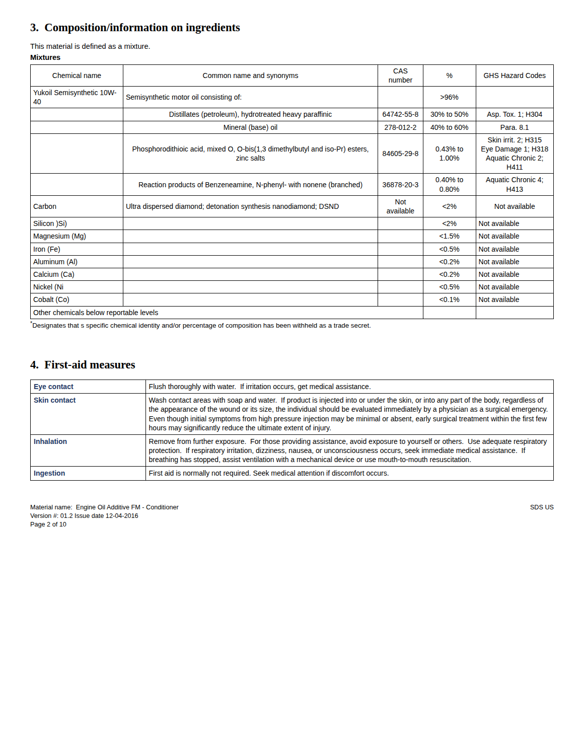3. Composition/information on ingredients
This material is defined as a mixture.
Mixtures
| Chemical name | Common name and synonyms | CAS number | % | GHS Hazard Codes |
| --- | --- | --- | --- | --- |
| Yukoil Semisynthetic 10W-40 | Semisynthetic motor oil consisting of: | | >96% | |
| | Distillates (petroleum), hydrotreated heavy paraffinic | 64742-55-8 | 30% to 50% | Asp. Tox. 1; H304 |
| | Mineral (base) oil | 278-012-2 | 40% to 60% | Para. 8.1 |
| | Phosphorodithioic acid, mixed O, O-bis(1,3 dimethylbutyl and iso-Pr) esters, zinc salts | 84605-29-8 | 0.43% to 1.00% | Skin irrit. 2; H315 Eye Damage 1; H318 Aquatic Chronic 2; H411 |
| | Reaction products of Benzeneamine, N-phenyl- with nonene (branched) | 36878-20-3 | 0.40% to 0.80% | Aquatic Chronic 4; H413 |
| Carbon | Ultra dispersed diamond; detonation synthesis nanodiamond; DSND | Not available | <2% | Not available |
| Silicon )Si) | | | <2% | Not available |
| Magnesium (Mg) | | | <1.5% | Not available |
| Iron (Fe) | | | <0.5% | Not available |
| Aluminum (Al) | | | <0.2% | Not available |
| Calcium (Ca) | | | <0.2% | Not available |
| Nickel (Ni | | | <0.5% | Not available |
| Cobalt (Co) | | | <0.1% | Not available |
| Other chemicals below reportable levels | | |
*Designates that s specific chemical identity and/or percentage of composition has been withheld as a trade secret.
4. First-aid measures
| Eye contact | Flush thoroughly with water. If irritation occurs, get medical assistance. |
| Skin contact | Wash contact areas with soap and water. If product is injected into or under the skin, or into any part of the body, regardless of the appearance of the wound or its size, the individual should be evaluated immediately by a physician as a surgical emergency. Even though initial symptoms from high pressure injection may be minimal or absent, early surgical treatment within the first few hours may significantly reduce the ultimate extent of injury. |
| Inhalation | Remove from further exposure. For those providing assistance, avoid exposure to yourself or others. Use adequate respiratory protection. If respiratory irritation, dizziness, nausea, or unconsciousness occurs, seek immediate medical assistance. If breathing has stopped, assist ventilation with a mechanical device or use mouth-to-mouth resuscitation. |
| Ingestion | First aid is normally not required. Seek medical attention if discomfort occurs. |
Material name: Engine Oil Additive FM - Conditioner
Version #: 01.2 Issue date 12-04-2016
Page 2 of 10
SDS US